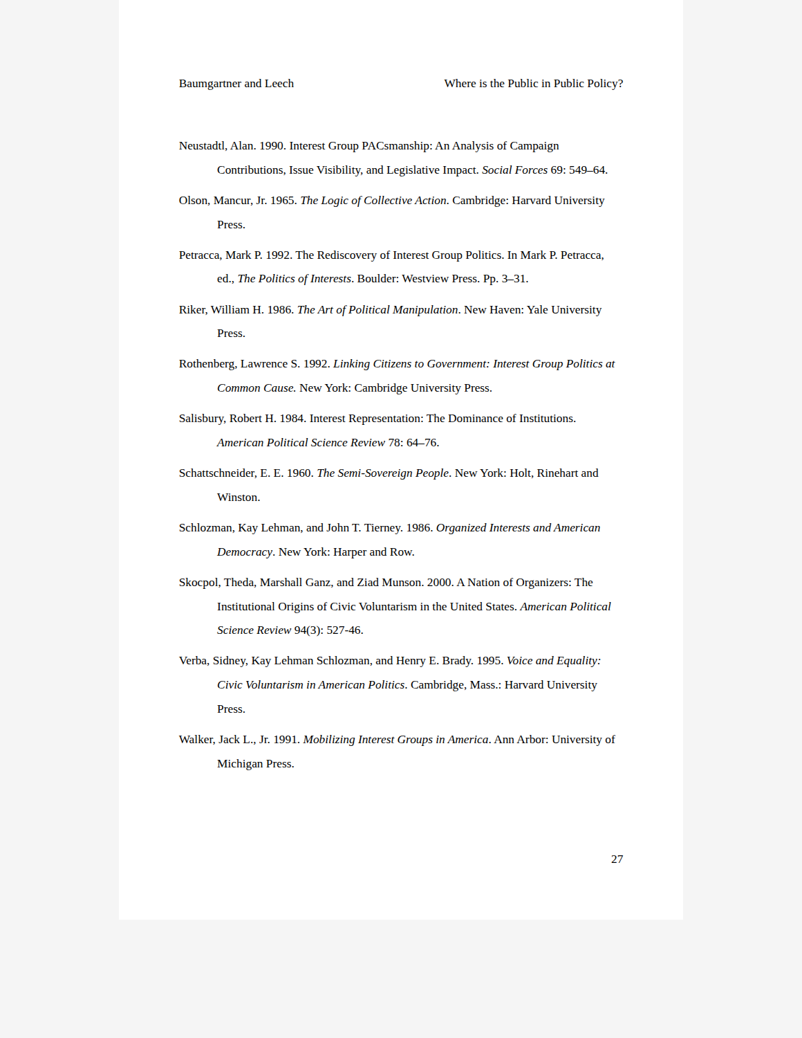Baumgartner and Leech Where is the Public in Public Policy?
Neustadtl, Alan. 1990. Interest Group PACsmanship: An Analysis of Campaign Contributions, Issue Visibility, and Legislative Impact. Social Forces 69: 549–64.
Olson, Mancur, Jr. 1965. The Logic of Collective Action. Cambridge: Harvard University Press.
Petracca, Mark P. 1992. The Rediscovery of Interest Group Politics. In Mark P. Petracca, ed., The Politics of Interests. Boulder: Westview Press. Pp. 3–31.
Riker, William H. 1986. The Art of Political Manipulation. New Haven: Yale University Press.
Rothenberg, Lawrence S. 1992. Linking Citizens to Government: Interest Group Politics at Common Cause. New York: Cambridge University Press.
Salisbury, Robert H. 1984. Interest Representation: The Dominance of Institutions. American Political Science Review 78: 64–76.
Schattschneider, E. E. 1960. The Semi-Sovereign People. New York: Holt, Rinehart and Winston.
Schlozman, Kay Lehman, and John T. Tierney. 1986. Organized Interests and American Democracy. New York: Harper and Row.
Skocpol, Theda, Marshall Ganz, and Ziad Munson. 2000. A Nation of Organizers: The Institutional Origins of Civic Voluntarism in the United States. American Political Science Review 94(3): 527-46.
Verba, Sidney, Kay Lehman Schlozman, and Henry E. Brady. 1995. Voice and Equality: Civic Voluntarism in American Politics. Cambridge, Mass.: Harvard University Press.
Walker, Jack L., Jr. 1991. Mobilizing Interest Groups in America. Ann Arbor: University of Michigan Press.
27